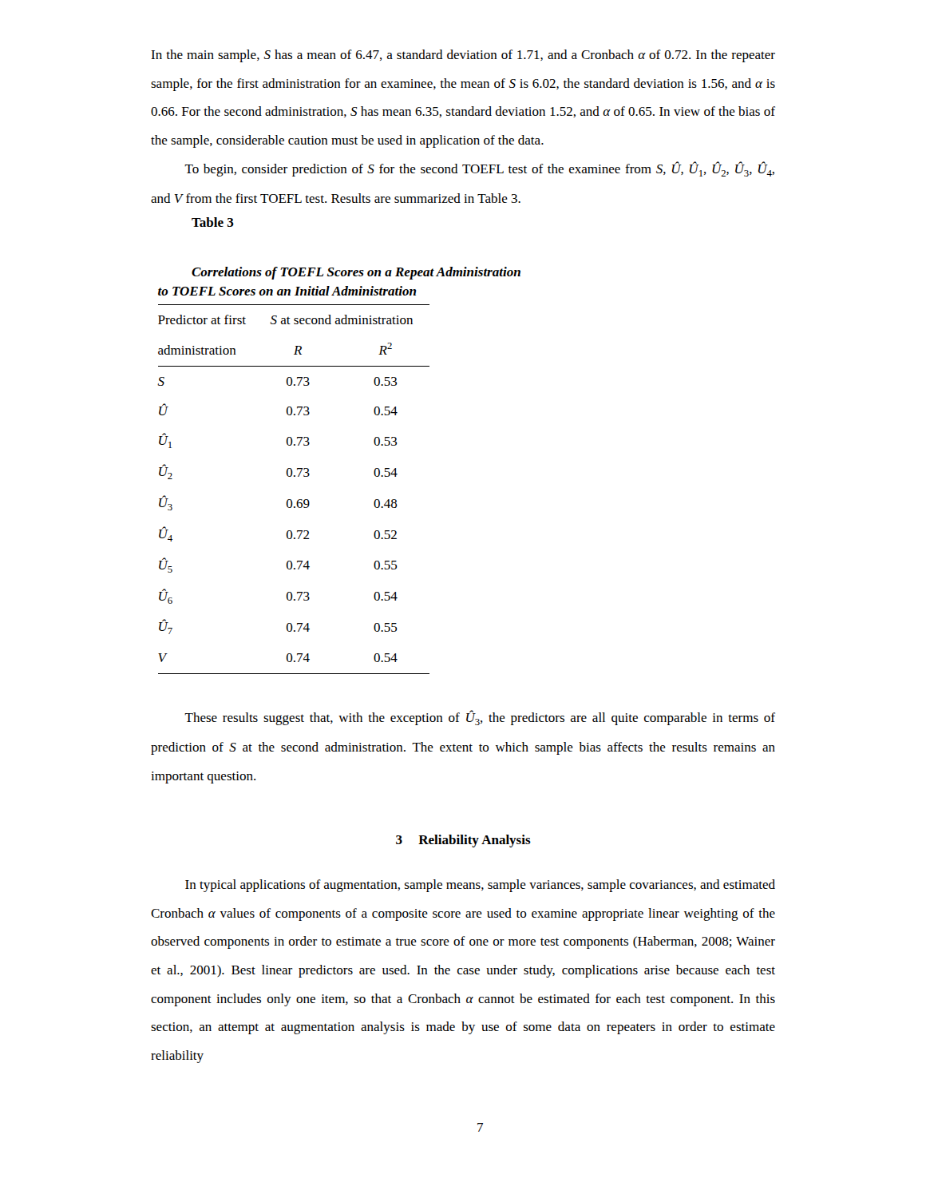In the main sample, S has a mean of 6.47, a standard deviation of 1.71, and a Cronbach α of 0.72. In the repeater sample, for the first administration for an examinee, the mean of S is 6.02, the standard deviation is 1.56, and α is 0.66. For the second administration, S has mean 6.35, standard deviation 1.52, and α of 0.65. In view of the bias of the sample, considerable caution must be used in application of the data.
To begin, consider prediction of S for the second TOEFL test of the examinee from S, Û, Û1, Û2, Û3, Û4, and V from the first TOEFL test. Results are summarized in Table 3.
Table 3
Correlations of TOEFL Scores on a Repeat Administration
to TOEFL Scores on an Initial Administration
| Predictor at first | S at second administration |
| --- | --- |
| administration | R | R 2 |
| S | 0.73 | 0.53 |
| Û | 0.73 | 0.54 |
| Û 1 | 0.73 | 0.53 |
| Û 2 | 0.73 | 0.54 |
| Û 3 | 0.69 | 0.48 |
| Û 4 | 0.72 | 0.52 |
| Û 5 | 0.74 | 0.55 |
| Û 6 | 0.73 | 0.54 |
| Û 7 | 0.74 | 0.55 |
| V | 0.74 | 0.54 |
These results suggest that, with the exception of Û3, the predictors are all quite comparable in terms of prediction of S at the second administration. The extent to which sample bias affects the results remains an important question.
3 Reliability Analysis
In typical applications of augmentation, sample means, sample variances, sample covariances, and estimated Cronbach α values of components of a composite score are used to examine appropriate linear weighting of the observed components in order to estimate a true score of one or more test components (Haberman, 2008; Wainer et al., 2001). Best linear predictors are used. In the case under study, complications arise because each test component includes only one item, so that a Cronbach α cannot be estimated for each test component. In this section, an attempt at augmentation analysis is made by use of some data on repeaters in order to estimate reliability
7